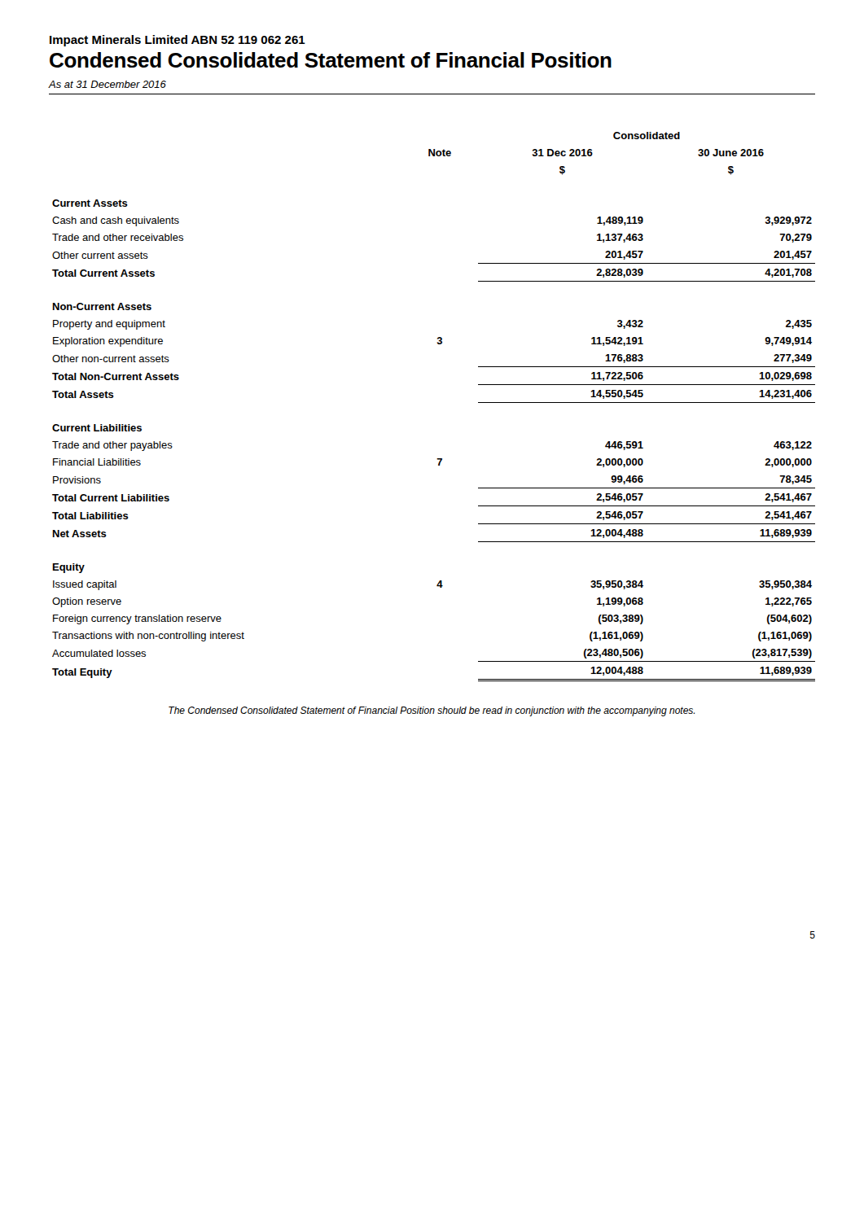Impact Minerals Limited ABN 52 119 062 261
Condensed Consolidated Statement of Financial Position
As at 31 December 2016
| | | Consolidated |
| | Note | 31 Dec 2016 | 30 June 2016 |
| | | $ | $ |
| Current Assets | | | |
| Cash and cash equivalents | | 1,489,119 | 3,929,972 |
| Trade and other receivables | | 1,137,463 | 70,279 |
| Other current assets | | 201,457 | 201,457 |
| Total Current Assets | | 2,828,039 | 4,201,708 |
| Non-Current Assets | | | |
| Property and equipment | | 3,432 | 2,435 |
| Exploration expenditure | 3 | 11,542,191 | 9,749,914 |
| Other non-current assets | | 176,883 | 277,349 |
| Total Non-Current Assets | | 11,722,506 | 10,029,698 |
| Total Assets | | 14,550,545 | 14,231,406 |
| Current Liabilities | | | |
| Trade and other payables | | 446,591 | 463,122 |
| Financial Liabilities | 7 | 2,000,000 | 2,000,000 |
| Provisions | | 99,466 | 78,345 |
| Total Current Liabilities | | 2,546,057 | 2,541,467 |
| Total Liabilities | | 2,546,057 | 2,541,467 |
| Net Assets | | 12,004,488 | 11,689,939 |
| Equity | | | |
| Issued capital | 4 | 35,950,384 | 35,950,384 |
| Option reserve | | 1,199,068 | 1,222,765 |
| Foreign currency translation reserve | | (503,389) | (504,602) |
| Transactions with non-controlling interest | | (1,161,069) | (1,161,069) |
| Accumulated losses | | (23,480,506) | (23,817,539) |
| Total Equity | | 12,004,488 | 11,689,939 |
The Condensed Consolidated Statement of Financial Position should be read in conjunction with the accompanying notes.
5